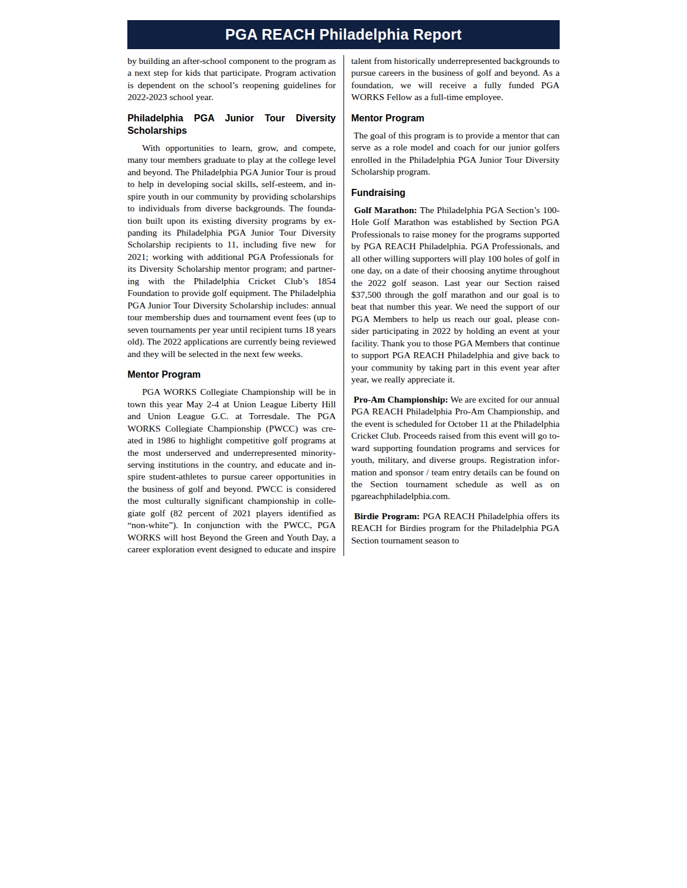PGA REACH Philadelphia Report
by building an after-school component to the program as a next step for kids that participate. Program activation is dependent on the school’s reopening guidelines for 2022-2023 school year.
Philadelphia PGA Junior Tour Diversity Scholarships
With opportunities to learn, grow, and compete, many tour members graduate to play at the college level and beyond. The Philadelphia PGA Junior Tour is proud to help in developing social skills, self-esteem, and inspire youth in our community by providing scholarships to individuals from diverse backgrounds. The foundation built upon its existing diversity programs by expanding its Philadelphia PGA Junior Tour Diversity Scholarship recipients to 11, including five new for 2021; working with additional PGA Professionals for its Diversity Scholarship mentor program; and partnering with the Philadelphia Cricket Club’s 1854 Foundation to provide golf equipment. The Philadelphia PGA Junior Tour Diversity Scholarship includes: annual tour membership dues and tournament event fees (up to seven tournaments per year until recipient turns 18 years old). The 2022 applications are currently being reviewed and they will be selected in the next few weeks.
Mentor Program
PGA WORKS Collegiate Championship will be in town this year May 2-4 at Union League Liberty Hill and Union League G.C. at Torresdale. The PGA WORKS Collegiate Championship (PWCC) was created in 1986 to highlight competitive golf programs at the most underserved and underrepresented minority-serving institutions in the country, and educate and inspire student-athletes to pursue career opportunities in the business of golf and beyond. PWCC is considered the most culturally significant championship in collegiate golf (82 percent of 2021 players identified as “non-white”). In conjunction with the PWCC, PGA WORKS will host Beyond the Green and Youth Day, a career exploration event designed to educate and inspire talent from historically underrepresented backgrounds to pursue careers in the business of golf and beyond. As a foundation, we will receive a fully funded PGA WORKS Fellow as a full-time employee.
Mentor Program
The goal of this program is to provide a mentor that can serve as a role model and coach for our junior golfers enrolled in the Philadelphia PGA Junior Tour Diversity Scholarship program.
Fundraising
Golf Marathon: The Philadelphia PGA Section’s 100-Hole Golf Marathon was established by Section PGA Professionals to raise money for the programs supported by PGA REACH Philadelphia. PGA Professionals, and all other willing supporters will play 100 holes of golf in one day, on a date of their choosing anytime throughout the 2022 golf season. Last year our Section raised $37,500 through the golf marathon and our goal is to beat that number this year. We need the support of our PGA Members to help us reach our goal, please consider participating in 2022 by holding an event at your facility. Thank you to those PGA Members that continue to support PGA REACH Philadelphia and give back to your community by taking part in this event year after year, we really appreciate it.
Pro-Am Championship: We are excited for our annual PGA REACH Philadelphia Pro-Am Championship, and the event is scheduled for October 11 at the Philadelphia Cricket Club. Proceeds raised from this event will go toward supporting foundation programs and services for youth, military, and diverse groups. Registration information and sponsor / team entry details can be found on the Section tournament schedule as well as on pgareachphiladelphia.com.
Birdie Program: PGA REACH Philadelphia offers its REACH for Birdies program for the Philadelphia PGA Section tournament season to